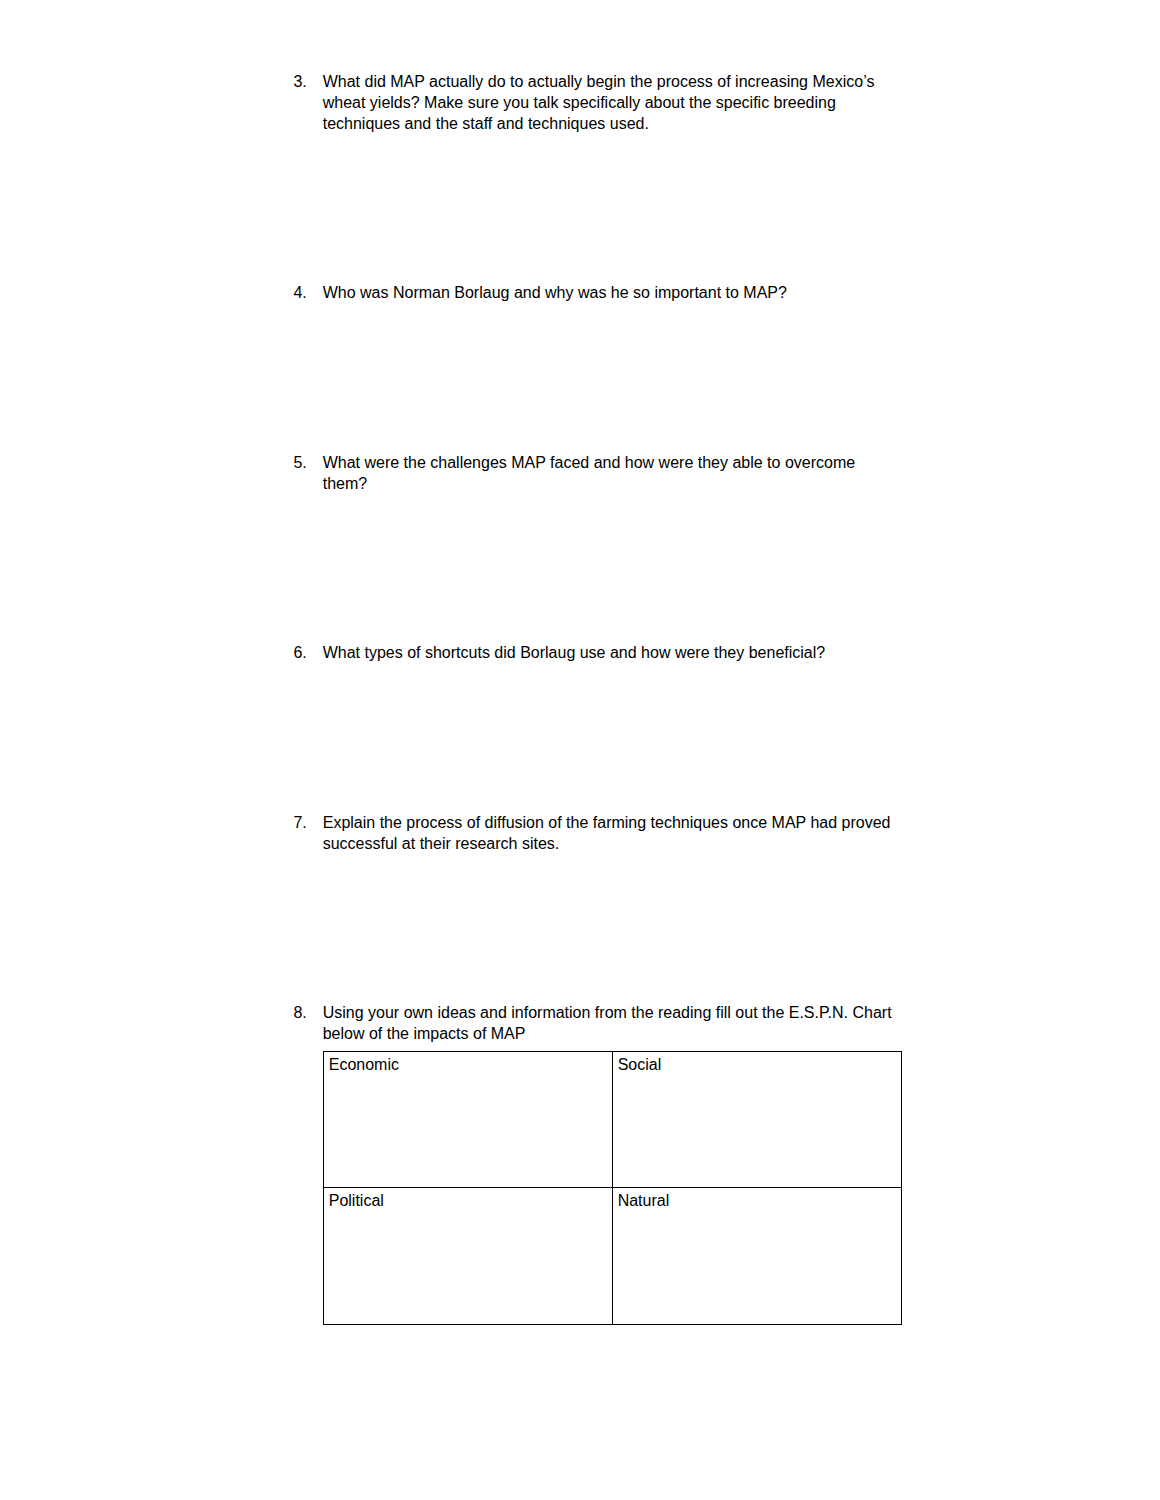What did MAP actually do to actually begin the process of increasing Mexico’s wheat yields? Make sure you talk specifically about the specific breeding techniques and the staff and techniques used.
Who was Norman Borlaug and why was he so important to MAP?
What were the challenges MAP faced and how were they able to overcome them?
What types of shortcuts did Borlaug use and how were they beneficial?
Explain the process of diffusion of the farming techniques once MAP had proved successful at their research sites.
Using your own ideas and information from the reading fill out the E.S.P.N. Chart below of the impacts of MAP
| Economic | Social |
| Political | Natural |